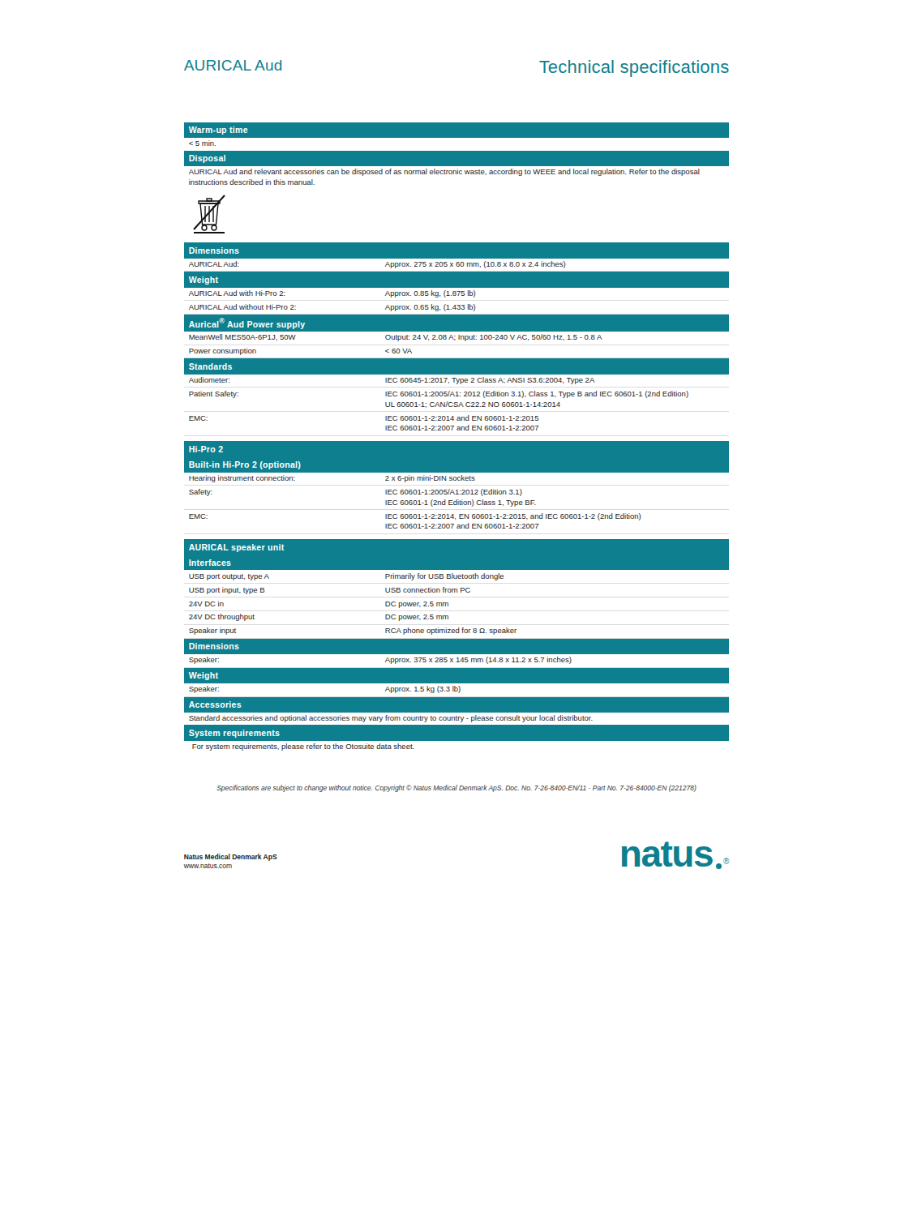AURICAL Aud
Technical specifications
| Warm-up time |
| --- |
| < 5 min. |
| Disposal |
| AURICAL Aud and relevant accessories can be disposed of as normal electronic waste, according to WEEE and local regulation. Refer to the disposal instructions described in this manual. |
| Dimensions |
| AURICAL Aud: | Approx. 275 x 205 x 60 mm, (10.8 x 8.0 x 2.4 inches) |
| Weight |
| AURICAL Aud with Hi-Pro 2: | Approx. 0.85 kg, (1.875 lb) |
| AURICAL Aud without Hi-Pro 2: | Approx. 0.65 kg, (1.433 lb) |
| Aurical ® Aud Power supply |
| MeanWell MES50A-6P1J, 50W | Output: 24 V, 2.08 A; Input: 100-240 V AC, 50/60 Hz, 1.5 - 0.8 A |
| Power consumption | < 60 VA |
| Standards |
| Audiometer: | IEC 60645-1:2017, Type 2 Class A; ANSI S3.6:2004, Type 2A |
| Patient Safety: | IEC 60601-1:2005/A1: 2012 (Edition 3.1), Class 1, Type B and IEC 60601-1 (2nd Edition) UL 60601-1; CAN/CSA C22.2 NO 60601-1-14:2014 |
| EMC: | IEC 60601-1-2:2014 and EN 60601-1-2:2015 IEC 60601-1-2:2007 and EN 60601-1-2:2007 |
| Hi-Pro 2 |
| Built-in Hi-Pro 2 (optional) |
| Hearing instrument connection: | 2 x 6-pin mini-DIN sockets |
| Safety: | IEC 60601-1:2005/A1:2012 (Edition 3.1) IEC 60601-1 (2nd Edition) Class 1, Type BF. |
| EMC: | IEC 60601-1-2:2014, EN 60601-1-2:2015, and IEC 60601-1-2 (2nd Edition) IEC 60601-1-2:2007 and EN 60601-1-2:2007 |
| AURICAL speaker unit |
| Interfaces |
| USB port output, type A | Primarily for USB Bluetooth dongle |
| USB port input, type B | USB connection from PC |
| 24V DC in | DC power, 2.5 mm |
| 24V DC throughput | DC power, 2.5 mm |
| Speaker input | RCA phone optimized for 8 Ω. speaker |
| Dimensions |
| Speaker: | Approx. 375 x 285 x 145 mm (14.8 x 11.2 x 5.7 inches) |
| Weight |
| Speaker: | Approx. 1.5 kg (3.3 lb) |
| Accessories |
| Standard accessories and optional accessories may vary from country to country - please consult your local distributor. |
| System requirements |
| For system requirements, please refer to the Otosuite data sheet. |
Specifications are subject to change without notice. Copyright © Natus Medical Denmark ApS. Doc. No. 7-26-8400-EN/11 - Part No. 7-26-84000-EN (221278)
Natus Medical Denmark ApS
www.natus.com
natus ®